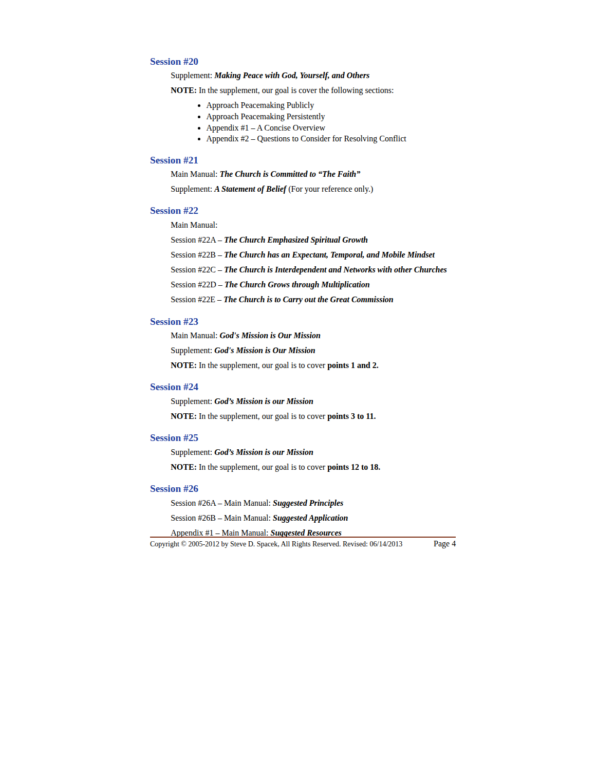Session #20
Supplement: Making Peace with God, Yourself, and Others
NOTE: In the supplement, our goal is cover the following sections:
Approach Peacemaking Publicly
Approach Peacemaking Persistently
Appendix #1 – A Concise Overview
Appendix #2 – Questions to Consider for Resolving Conflict
Session #21
Main Manual: The Church is Committed to “The Faith”
Supplement: A Statement of Belief (For your reference only.)
Session #22
Main Manual:
Session #22A – The Church Emphasized Spiritual Growth
Session #22B – The Church has an Expectant, Temporal, and Mobile Mindset
Session #22C – The Church is Interdependent and Networks with other Churches
Session #22D – The Church Grows through Multiplication
Session #22E – The Church is to Carry out the Great Commission
Session #23
Main Manual: God's Mission is Our Mission
Supplement: God's Mission is Our Mission
NOTE: In the supplement, our goal is to cover points 1 and 2.
Session #24
Supplement: God’s Mission is our Mission
NOTE: In the supplement, our goal is to cover points 3 to 11.
Session #25
Supplement: God’s Mission is our Mission
NOTE: In the supplement, our goal is to cover points 12 to 18.
Session #26
Session #26A – Main Manual: Suggested Principles
Session #26B – Main Manual: Suggested Application
Appendix #1 – Main Manual: Suggested Resources
Copyright © 2005-2012 by Steve D. Spacek, All Rights Reserved. Revised: 06/14/2013 Page 4